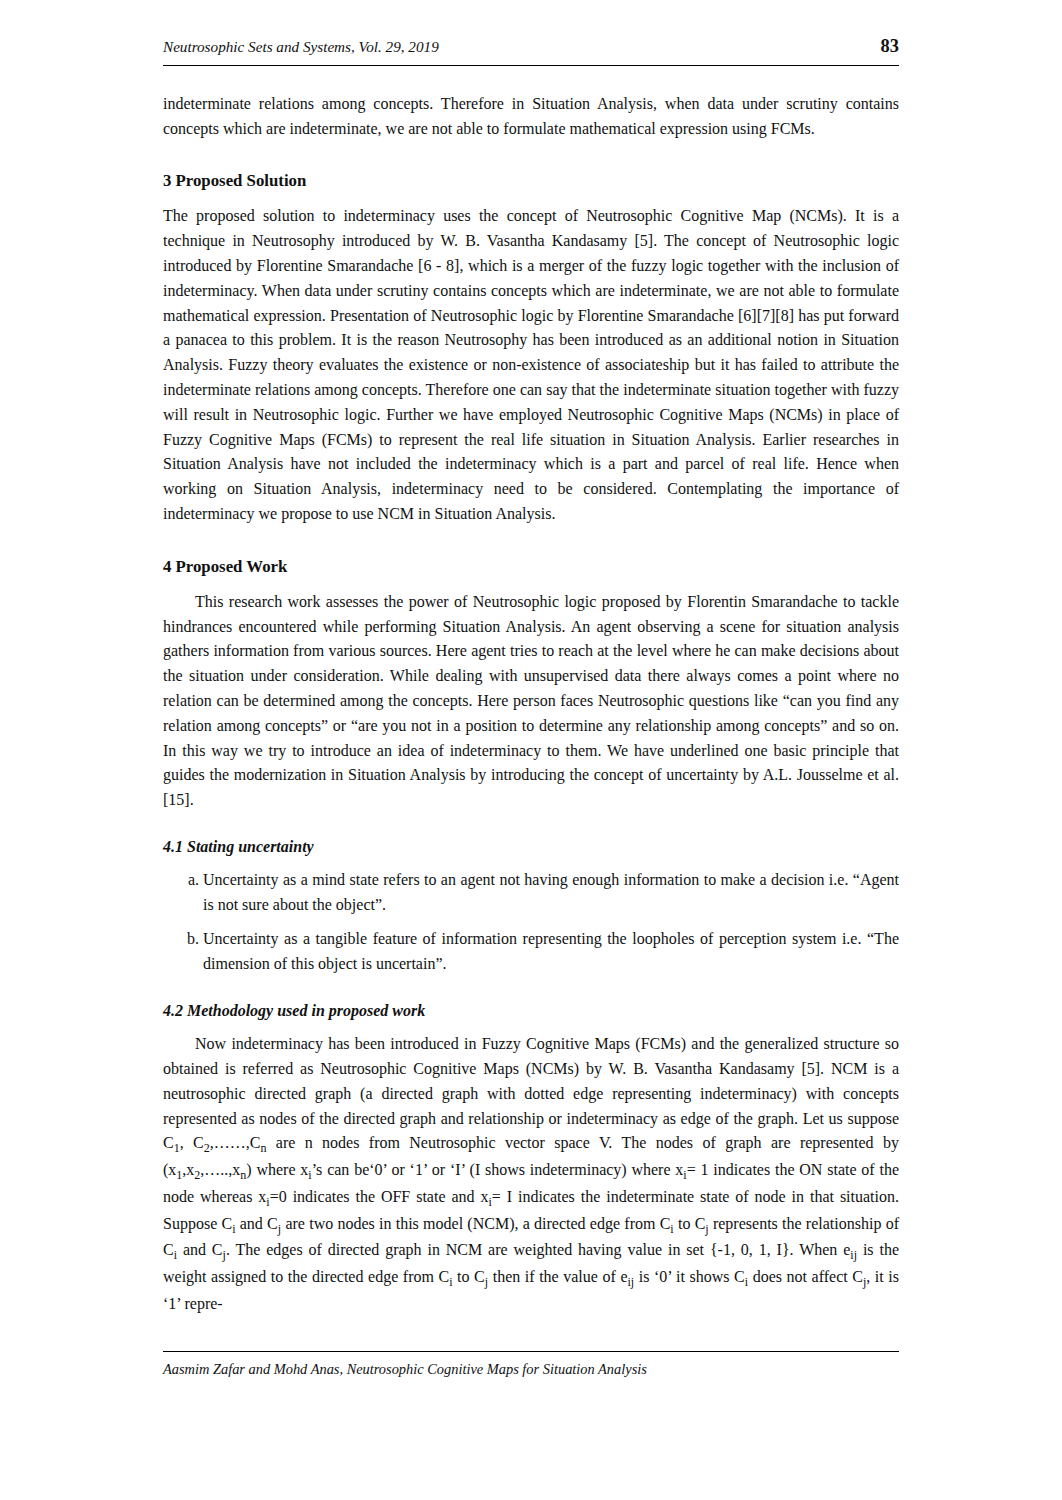Neutrosophic Sets and Systems, Vol. 29, 2019 83
indeterminate relations among concepts. Therefore in Situation Analysis, when data under scrutiny contains concepts which are indeterminate, we are not able to formulate mathematical expression using FCMs.
3 Proposed Solution
The proposed solution to indeterminacy uses the concept of Neutrosophic Cognitive Map (NCMs). It is a technique in Neutrosophy introduced by W. B. Vasantha Kandasamy [5]. The concept of Neutrosophic logic introduced by Florentine Smarandache [6 - 8], which is a merger of the fuzzy logic together with the inclusion of indeterminacy. When data under scrutiny contains concepts which are indeterminate, we are not able to formulate mathematical expression. Presentation of Neutrosophic logic by Florentine Smarandache [6][7][8] has put forward a panacea to this problem. It is the reason Neutrosophy has been introduced as an additional notion in Situation Analysis. Fuzzy theory evaluates the existence or non-existence of associateship but it has failed to attribute the indeterminate relations among concepts. Therefore one can say that the indeterminate situation together with fuzzy will result in Neutrosophic logic. Further we have employed Neutrosophic Cognitive Maps (NCMs) in place of Fuzzy Cognitive Maps (FCMs) to represent the real life situation in Situation Analysis. Earlier researches in Situation Analysis have not included the indeterminacy which is a part and parcel of real life. Hence when working on Situation Analysis, indeterminacy need to be considered. Contemplating the importance of indeterminacy we propose to use NCM in Situation Analysis.
4 Proposed Work
This research work assesses the power of Neutrosophic logic proposed by Florentin Smarandache to tackle hindrances encountered while performing Situation Analysis. An agent observing a scene for situation analysis gathers information from various sources. Here agent tries to reach at the level where he can make decisions about the situation under consideration. While dealing with unsupervised data there always comes a point where no relation can be determined among the concepts. Here person faces Neutrosophic questions like “can you find any relation among concepts” or “are you not in a position to determine any relationship among concepts” and so on. In this way we try to introduce an idea of indeterminacy to them. We have underlined one basic principle that guides the modernization in Situation Analysis by introducing the concept of uncertainty by A.L. Jousselme et al. [15].
4.1 Stating uncertainty
Uncertainty as a mind state refers to an agent not having enough information to make a decision i.e. “Agent is not sure about the object”.
Uncertainty as a tangible feature of information representing the loopholes of perception system i.e. “The dimension of this object is uncertain”.
4.2 Methodology used in proposed work
Now indeterminacy has been introduced in Fuzzy Cognitive Maps (FCMs) and the generalized structure so obtained is referred as Neutrosophic Cognitive Maps (NCMs) by W. B. Vasantha Kandasamy [5]. NCM is a neutrosophic directed graph (a directed graph with dotted edge representing indeterminacy) with concepts represented as nodes of the directed graph and relationship or indeterminacy as edge of the graph. Let us suppose C1, C2,……,Cn are n nodes from Neutrosophic vector space V. The nodes of graph are represented by (x1,x2,…..,xn) where xi’s can be‘0’ or ‘1’ or ‘I’ (I shows indeterminacy) where xi= 1 indicates the ON state of the node whereas xi=0 indicates the OFF state and xi= I indicates the indeterminate state of node in that situation. Suppose Ci and Cj are two nodes in this model (NCM), a directed edge from Ci to Cj represents the relationship of Ci and Cj. The edges of directed graph in NCM are weighted having value in set {-1, 0, 1, I}. When eij is the weight assigned to the directed edge from Ci to Cj then if the value of eij is ‘0’ it shows Ci does not affect Cj, it is ‘1’ repre-
Aasmim Zafar and Mohd Anas, Neutrosophic Cognitive Maps for Situation Analysis